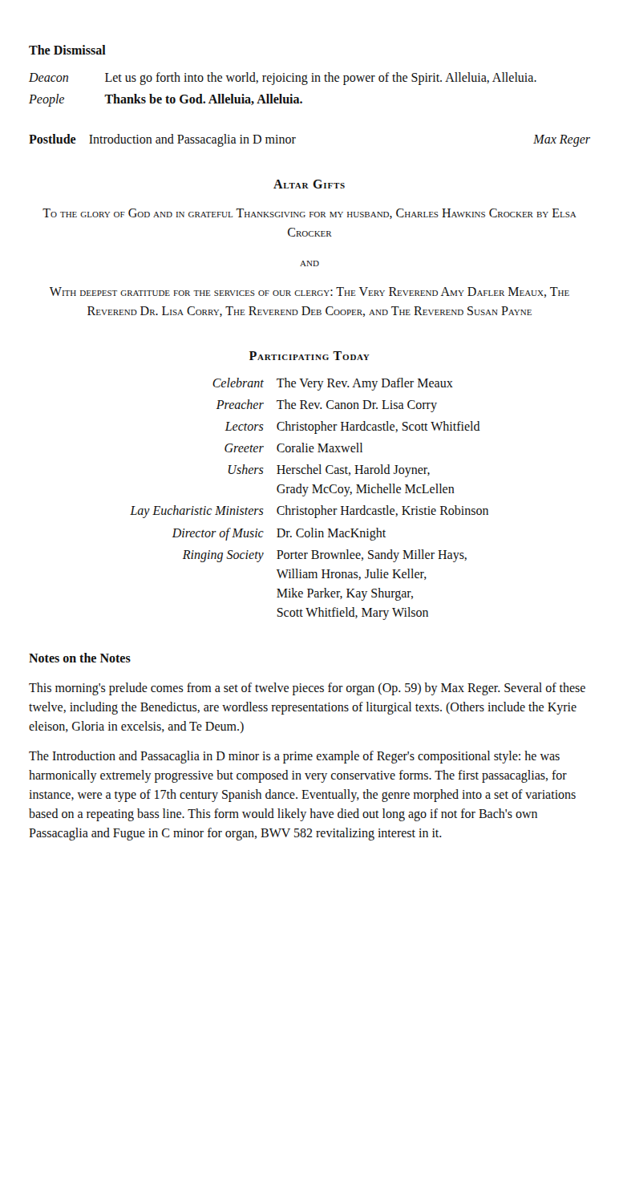The Dismissal
| Deacon | Let us go forth into the world, rejoicing in the power of the Spirit. Alleluia, Alleluia. |
| People | Thanks be to God. Alleluia, Alleluia. |
Postlude Introduction and Passacaglia in D minor Max Reger
Altar Gifts
To the glory of God and in grateful Thanksgiving for my husband, Charles Hawkins Crocker by Elsa Crocker
and
With deepest gratitude for the services of our clergy: The Very Reverend Amy Dafler Meaux, The Reverend Dr. Lisa Corry, The Reverend Deb Cooper, and The Reverend Susan Payne
Participating Today
| Celebrant | The Very Rev. Amy Dafler Meaux |
| Preacher | The Rev. Canon Dr. Lisa Corry |
| Lectors | Christopher Hardcastle, Scott Whitfield |
| Greeter | Coralie Maxwell |
| Ushers | Herschel Cast, Harold Joyner, Grady McCoy, Michelle McLellen |
| Lay Eucharistic Ministers | Christopher Hardcastle, Kristie Robinson |
| Director of Music | Dr. Colin MacKnight |
| Ringing Society | Porter Brownlee, Sandy Miller Hays, William Hronas, Julie Keller, Mike Parker, Kay Shurgar, Scott Whitfield, Mary Wilson |
Notes on the Notes
This morning's prelude comes from a set of twelve pieces for organ (Op. 59) by Max Reger. Several of these twelve, including the Benedictus, are wordless representations of liturgical texts. (Others include the Kyrie eleison, Gloria in excelsis, and Te Deum.)
The Introduction and Passacaglia in D minor is a prime example of Reger's compositional style: he was harmonically extremely progressive but composed in very conservative forms. The first passacaglias, for instance, were a type of 17th century Spanish dance. Eventually, the genre morphed into a set of variations based on a repeating bass line. This form would likely have died out long ago if not for Bach's own Passacaglia and Fugue in C minor for organ, BWV 582 revitalizing interest in it.